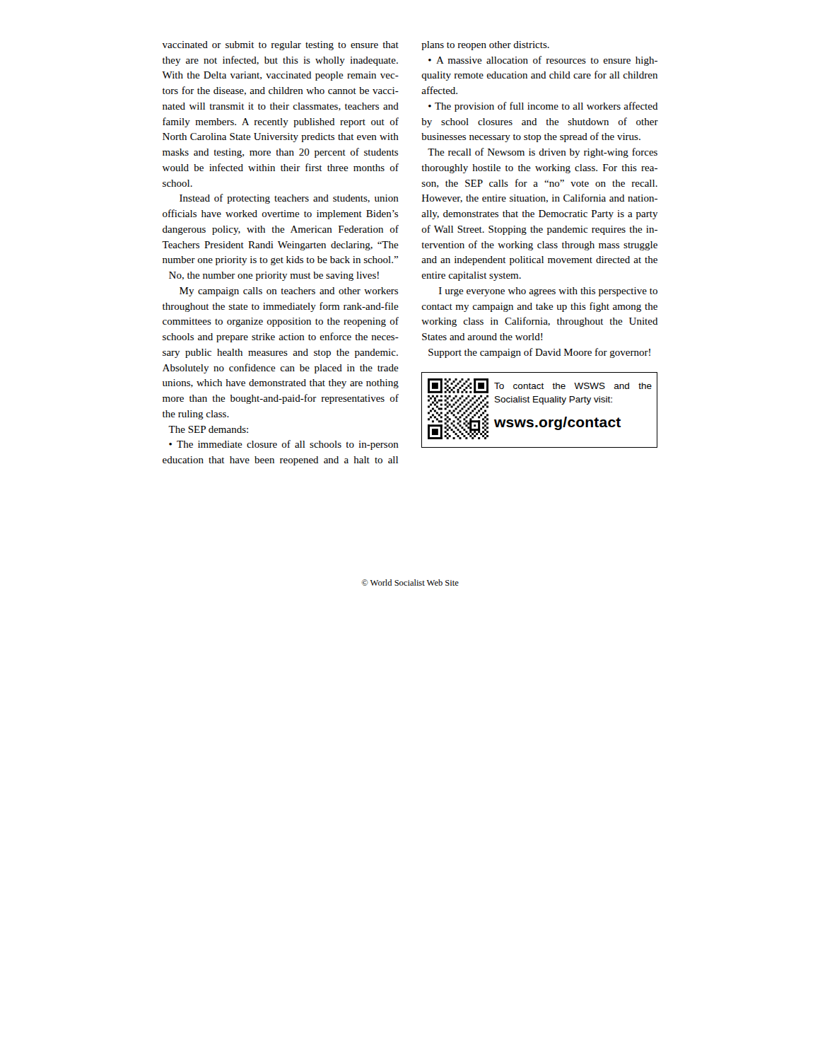vaccinated or submit to regular testing to ensure that they are not infected, but this is wholly inadequate. With the Delta variant, vaccinated people remain vectors for the disease, and children who cannot be vaccinated will transmit it to their classmates, teachers and family members. A recently published report out of North Carolina State University predicts that even with masks and testing, more than 20 percent of students would be infected within their first three months of school.
Instead of protecting teachers and students, union officials have worked overtime to implement Biden’s dangerous policy, with the American Federation of Teachers President Randi Weingarten declaring, “The number one priority is to get kids to be back in school.”
No, the number one priority must be saving lives!
My campaign calls on teachers and other workers throughout the state to immediately form rank-and-file committees to organize opposition to the reopening of schools and prepare strike action to enforce the necessary public health measures and stop the pandemic. Absolutely no confidence can be placed in the trade unions, which have demonstrated that they are nothing more than the bought-and-paid-for representatives of the ruling class.
The SEP demands:
The immediate closure of all schools to in-person education that have been reopened and a halt to all plans to reopen other districts.
A massive allocation of resources to ensure high-quality remote education and child care for all children affected.
The provision of full income to all workers affected by school closures and the shutdown of other businesses necessary to stop the spread of the virus.
The recall of Newsom is driven by right-wing forces thoroughly hostile to the working class. For this reason, the SEP calls for a “no” vote on the recall. However, the entire situation, in California and nationally, demonstrates that the Democratic Party is a party of Wall Street. Stopping the pandemic requires the intervention of the working class through mass struggle and an independent political movement directed at the entire capitalist system.
I urge everyone who agrees with this perspective to contact my campaign and take up this fight among the working class in California, throughout the United States and around the world!
Support the campaign of David Moore for governor!
To contact the WSWS and the Socialist Equality Party visit:
wsws.org/contact
© World Socialist Web Site